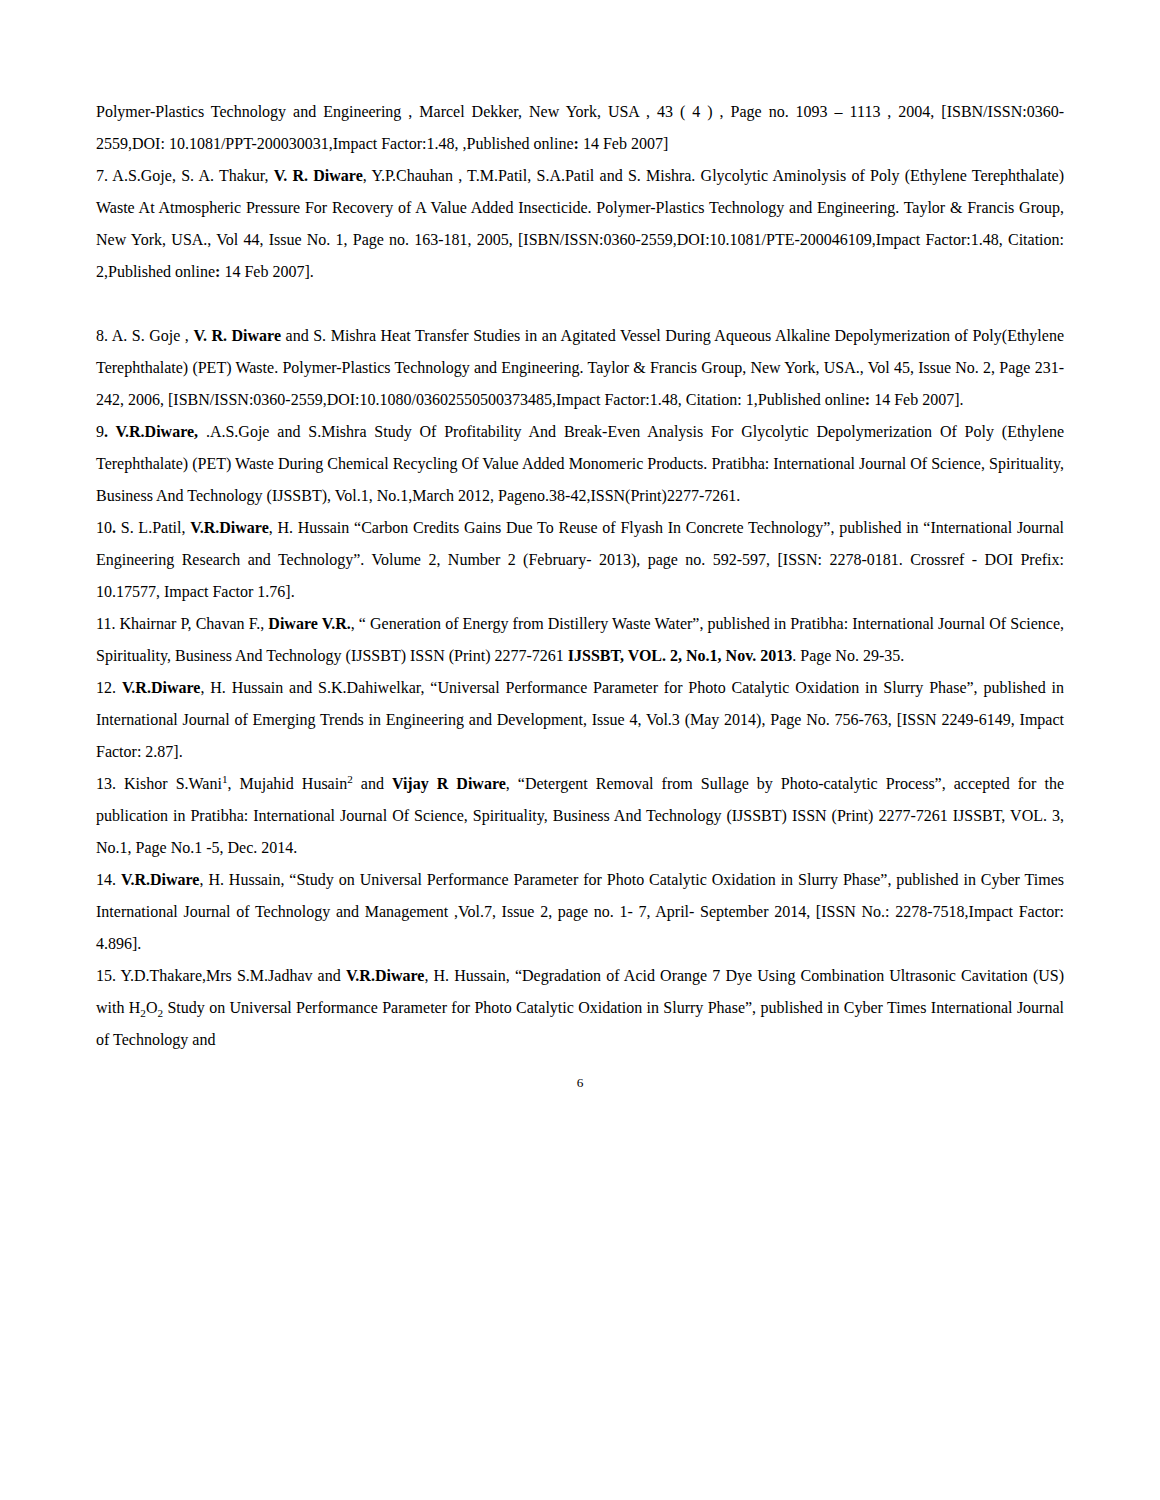Polymer-Plastics Technology and Engineering , Marcel Dekker, New York, USA , 43 ( 4 ) , Page no. 1093 – 1113 , 2004, [ISBN/ISSN:0360-2559,DOI: 10.1081/PPT-200030031,Impact Factor:1.48, ,Published online: 14 Feb 2007]
7. A.S.Goje, S. A. Thakur, V. R. Diware, Y.P.Chauhan , T.M.Patil, S.A.Patil and S. Mishra. Glycolytic Aminolysis of Poly (Ethylene Terephthalate) Waste At Atmospheric Pressure For Recovery of A Value Added Insecticide. Polymer-Plastics Technology and Engineering. Taylor & Francis Group, New York, USA., Vol 44, Issue No. 1, Page no. 163-181, 2005, [ISBN/ISSN:0360-2559,DOI:10.1081/PTE-200046109,Impact Factor:1.48, Citation: 2,Published online: 14 Feb 2007].
8. A. S. Goje , V. R. Diware and S. Mishra Heat Transfer Studies in an Agitated Vessel During Aqueous Alkaline Depolymerization of Poly(Ethylene Terephthalate) (PET) Waste. Polymer-Plastics Technology and Engineering. Taylor & Francis Group, New York, USA., Vol 45, Issue No. 2, Page 231- 242, 2006, [ISBN/ISSN:0360-2559,DOI:10.1080/03602550500373485,Impact Factor:1.48, Citation: 1,Published online: 14 Feb 2007].
9. V.R.Diware, .A.S.Goje and S.Mishra Study Of Profitability And Break-Even Analysis For Glycolytic Depolymerization Of Poly (Ethylene Terephthalate) (PET) Waste During Chemical Recycling Of Value Added Monomeric Products. Pratibha: International Journal Of Science, Spirituality, Business And Technology (IJSSBT), Vol.1, No.1,March 2012, Pageno.38-42,ISSN(Print)2277-7261.
10. S. L.Patil, V.R.Diware, H. Hussain “Carbon Credits Gains Due To Reuse of Flyash In Concrete Technology”, published in “International Journal Engineering Research and Technology”. Volume 2, Number 2 (February- 2013), page no. 592-597, [ISSN: 2278-0181. Crossref - DOI Prefix: 10.17577, Impact Factor 1.76].
11. Khairnar P, Chavan F., Diware V.R., “ Generation of Energy from Distillery Waste Water”, published in Pratibha: International Journal Of Science, Spirituality, Business And Technology (IJSSBT) ISSN (Print) 2277-7261 IJSSBT, VOL. 2, No.1, Nov. 2013. Page No. 29-35.
12. V.R.Diware, H. Hussain and S.K.Dahiwelkar, “Universal Performance Parameter for Photo Catalytic Oxidation in Slurry Phase”, published in International Journal of Emerging Trends in Engineering and Development, Issue 4, Vol.3 (May 2014), Page No. 756-763, [ISSN 2249-6149, Impact Factor: 2.87].
13. Kishor S.Wani1, Mujahid Husain2 and Vijay R Diware, “Detergent Removal from Sullage by Photo-catalytic Process”, accepted for the publication in Pratibha: International Journal Of Science, Spirituality, Business And Technology (IJSSBT) ISSN (Print) 2277-7261 IJSSBT, VOL. 3, No.1, Page No.1 -5, Dec. 2014.
14. V.R.Diware, H. Hussain, “Study on Universal Performance Parameter for Photo Catalytic Oxidation in Slurry Phase”, published in Cyber Times International Journal of Technology and Management ,Vol.7, Issue 2, page no. 1- 7, April- September 2014, [ISSN No.: 2278-7518,Impact Factor: 4.896].
15. Y.D.Thakare,Mrs S.M.Jadhav and V.R.Diware, H. Hussain, “Degradation of Acid Orange 7 Dye Using Combination Ultrasonic Cavitation (US) with H2O2 Study on Universal Performance Parameter for Photo Catalytic Oxidation in Slurry Phase”, published in Cyber Times International Journal of Technology and
6